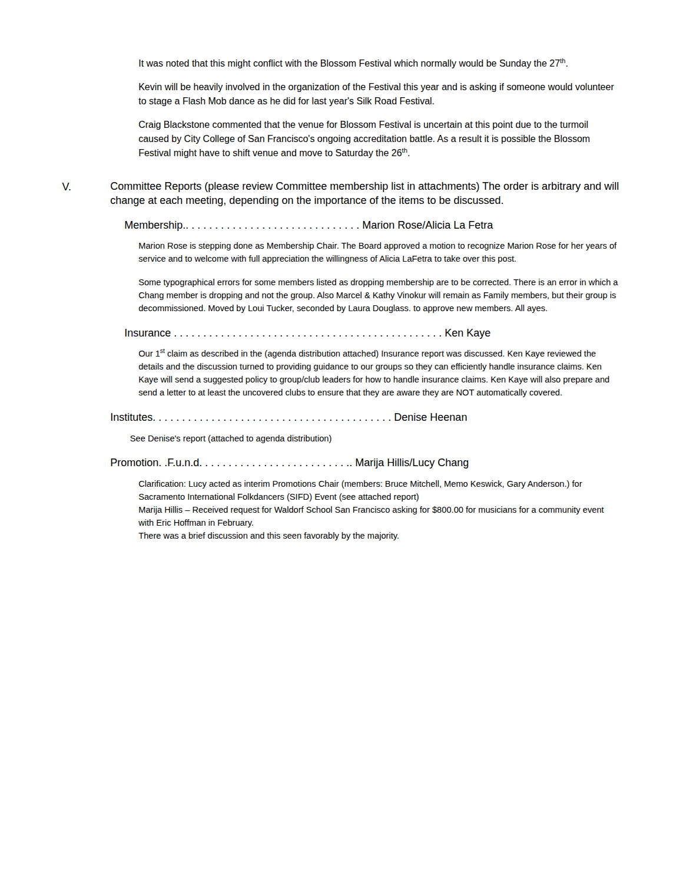It was noted that this might conflict with the Blossom Festival which normally would be Sunday the 27th.
Kevin will be heavily involved in the organization of the Festival this year and is asking if someone would volunteer to stage a Flash Mob dance as he did for last year's Silk Road Festival.
Craig Blackstone commented that the venue for Blossom Festival is uncertain at this point due to the turmoil caused by City College of San Francisco's ongoing accreditation battle. As a result it is possible the Blossom Festival might have to shift venue and move to Saturday the 26th.
V.
Committee Reports (please review Committee membership list in attachments) The order is arbitrary and will change at each meeting, depending on the importance of the items to be discussed.
Membership.. . . . . . . . . . . . . . . . . . . . . . . . . . . . . . Marion Rose/Alicia La Fetra
Marion Rose is stepping done as Membership Chair. The Board approved a motion to recognize Marion Rose for her years of service and to welcome with full appreciation the willingness of Alicia LaFetra to take over this post.
Some typographical errors for some members listed as dropping membership are to be corrected. There is an error in which a Chang member is dropping and not the group. Also Marcel & Kathy Vinokur will remain as Family members, but their group is decommissioned. Moved by Loui Tucker, seconded by Laura Douglass. to approve new members. All ayes.
Insurance . . . . . . . . . . . . . . . . . . . . . . . . . . . . . . . . . . . . . . . . . . . . . . Ken Kaye
Our 1st claim as described in the (agenda distribution attached) Insurance report was discussed. Ken Kaye reviewed the details and the discussion turned to providing guidance to our groups so they can efficiently handle insurance claims. Ken Kaye will send a suggested policy to group/club leaders for how to handle insurance claims. Ken Kaye will also prepare and send a letter to at least the uncovered clubs to ensure that they are aware they are NOT automatically covered.
Institutes. . . . . . . . . . . . . . . . . . . . . . . . . . . . . . . . . . . . . . . . . Denise Heenan
See Denise's report (attached to agenda distribution)
Promotion. .F.u.n.d. . . . . . . . . . . . . . . . . . . . . . . . . .. Marija Hillis/Lucy Chang
Clarification: Lucy acted as interim Promotions Chair (members: Bruce Mitchell, Memo Keswick, Gary Anderson.) for Sacramento International Folkdancers (SIFD) Event (see attached report)
Marija Hillis – Received request for Waldorf School San Francisco asking for $800.00 for musicians for a community event with Eric Hoffman in February.
There was a brief discussion and this seen favorably by the majority.